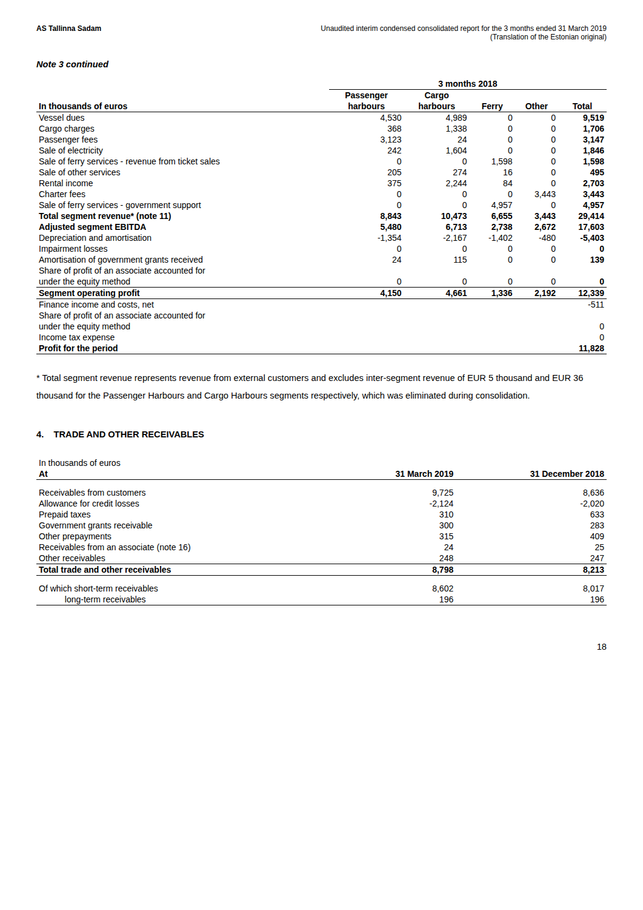AS Tallinna Sadam
Unaudited interim condensed consolidated report for the 3 months ended 31 March 2019
(Translation of the Estonian original)
Note 3 continued
| | 3 months 2018 |
| | Passenger | Cargo | | | |
| In thousands of euros | harbours | harbours | Ferry | Other | Total |
| Vessel dues | 4,530 | 4,989 | 0 | 0 | 9,519 |
| Cargo charges | 368 | 1,338 | 0 | 0 | 1,706 |
| Passenger fees | 3,123 | 24 | 0 | 0 | 3,147 |
| Sale of electricity | 242 | 1,604 | 0 | 0 | 1,846 |
| Sale of ferry services - revenue from ticket sales | 0 | 0 | 1,598 | 0 | 1,598 |
| Sale of other services | 205 | 274 | 16 | 0 | 495 |
| Rental income | 375 | 2,244 | 84 | 0 | 2,703 |
| Charter fees | 0 | 0 | 0 | 3,443 | 3,443 |
| Sale of ferry services - government support | 0 | 0 | 4,957 | 0 | 4,957 |
| Total segment revenue* (note 11) | 8,843 | 10,473 | 6,655 | 3,443 | 29,414 |
| Adjusted segment EBITDA | 5,480 | 6,713 | 2,738 | 2,672 | 17,603 |
| Depreciation and amortisation | -1,354 | -2,167 | -1,402 | -480 | -5,403 |
| Impairment losses | 0 | 0 | 0 | 0 | 0 |
| Amortisation of government grants received | 24 | 115 | 0 | 0 | 139 |
| Share of profit of an associate accounted for | | | | | |
| under the equity method | 0 | 0 | 0 | 0 | 0 |
| Segment operating profit | 4,150 | 4,661 | 1,336 | 2,192 | 12,339 |
| Finance income and costs, net | | | | | -511 |
| Share of profit of an associate accounted for | | | | | |
| under the equity method | | | | | 0 |
| Income tax expense | | | | | 0 |
| Profit for the period | | | | | 11,828 |
* Total segment revenue represents revenue from external customers and excludes inter-segment revenue of EUR 5 thousand and EUR 36 thousand for the Passenger Harbours and Cargo Harbours segments respectively, which was eliminated during consolidation.
4. TRADE AND OTHER RECEIVABLES
| In thousands of euros | | |
| At | 31 March 2019 | 31 December 2018 |
| Receivables from customers | 9,725 | 8,636 |
| Allowance for credit losses | -2,124 | -2,020 |
| Prepaid taxes | 310 | 633 |
| Government grants receivable | 300 | 283 |
| Other prepayments | 315 | 409 |
| Receivables from an associate (note 16) | 24 | 25 |
| Other receivables | 248 | 247 |
| Total trade and other receivables | 8,798 | 8,213 |
| Of which short-term receivables | 8,602 | 8,017 |
| long-term receivables | 196 | 196 |
18